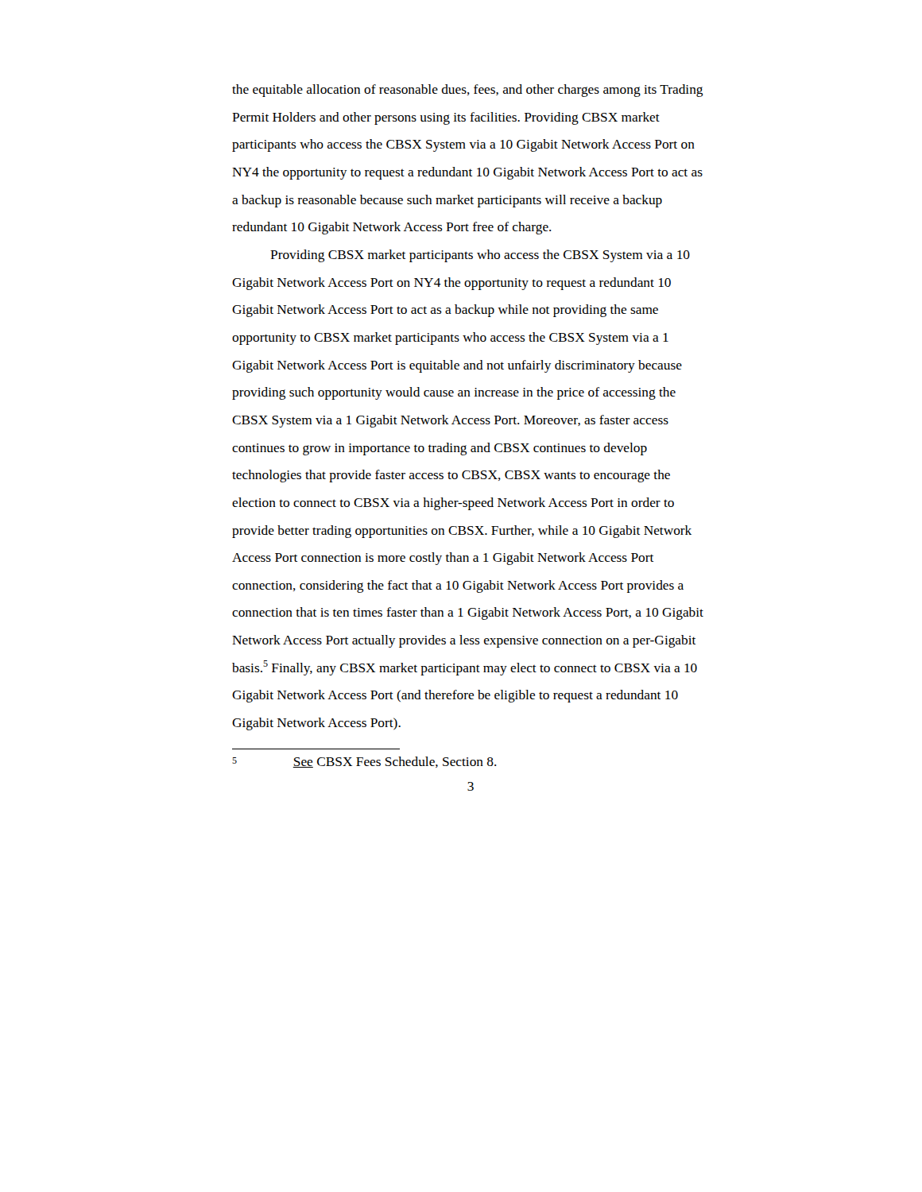the equitable allocation of reasonable dues, fees, and other charges among its Trading Permit Holders and other persons using its facilities. Providing CBSX market participants who access the CBSX System via a 10 Gigabit Network Access Port on NY4 the opportunity to request a redundant 10 Gigabit Network Access Port to act as a backup is reasonable because such market participants will receive a backup redundant 10 Gigabit Network Access Port free of charge.
Providing CBSX market participants who access the CBSX System via a 10 Gigabit Network Access Port on NY4 the opportunity to request a redundant 10 Gigabit Network Access Port to act as a backup while not providing the same opportunity to CBSX market participants who access the CBSX System via a 1 Gigabit Network Access Port is equitable and not unfairly discriminatory because providing such opportunity would cause an increase in the price of accessing the CBSX System via a 1 Gigabit Network Access Port. Moreover, as faster access continues to grow in importance to trading and CBSX continues to develop technologies that provide faster access to CBSX, CBSX wants to encourage the election to connect to CBSX via a higher-speed Network Access Port in order to provide better trading opportunities on CBSX. Further, while a 10 Gigabit Network Access Port connection is more costly than a 1 Gigabit Network Access Port connection, considering the fact that a 10 Gigabit Network Access Port provides a connection that is ten times faster than a 1 Gigabit Network Access Port, a 10 Gigabit Network Access Port actually provides a less expensive connection on a per-Gigabit basis.5 Finally, any CBSX market participant may elect to connect to CBSX via a 10 Gigabit Network Access Port (and therefore be eligible to request a redundant 10 Gigabit Network Access Port).
5 See CBSX Fees Schedule, Section 8.
3